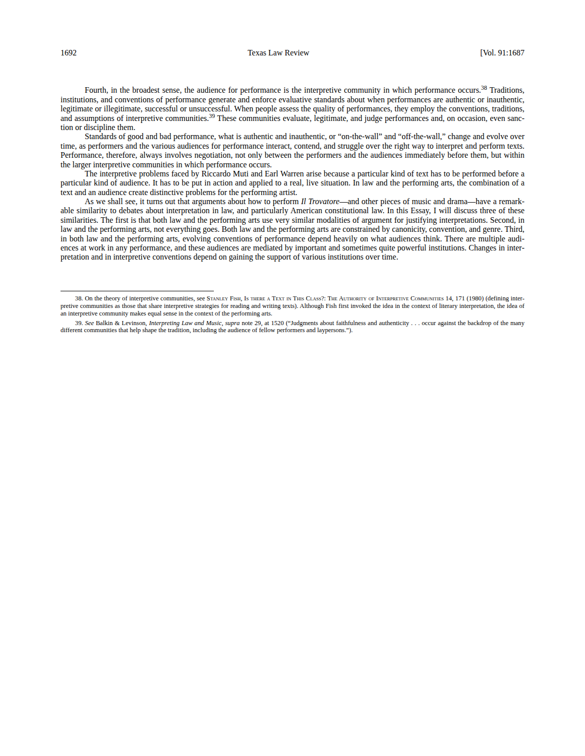1692 Texas Law Review [Vol. 91:1687
Fourth, in the broadest sense, the audience for performance is the interpretive community in which performance occurs.38 Traditions, institutions, and conventions of performance generate and enforce evaluative standards about when performances are authentic or inauthentic, legitimate or illegitimate, successful or unsuccessful. When people assess the quality of performances, they employ the conventions, traditions, and assumptions of interpretive communities.39 These communities evaluate, legitimate, and judge performances and, on occasion, even sanction or discipline them.
Standards of good and bad performance, what is authentic and inauthentic, or “on-the-wall” and “off-the-wall,” change and evolve over time, as performers and the various audiences for performance interact, contend, and struggle over the right way to interpret and perform texts. Performance, therefore, always involves negotiation, not only between the performers and the audiences immediately before them, but within the larger interpretive communities in which performance occurs.
The interpretive problems faced by Riccardo Muti and Earl Warren arise because a particular kind of text has to be performed before a particular kind of audience. It has to be put in action and applied to a real, live situation. In law and the performing arts, the combination of a text and an audience create distinctive problems for the performing artist.
As we shall see, it turns out that arguments about how to perform Il Trovatore—and other pieces of music and drama—have a remarkable similarity to debates about interpretation in law, and particularly American constitutional law. In this Essay, I will discuss three of these similarities. The first is that both law and the performing arts use very similar modalities of argument for justifying interpretations. Second, in law and the performing arts, not everything goes. Both law and the performing arts are constrained by canonicity, convention, and genre. Third, in both law and the performing arts, evolving conventions of performance depend heavily on what audiences think. There are multiple audiences at work in any performance, and these audiences are mediated by important and sometimes quite powerful institutions. Changes in interpretation and in interpretive conventions depend on gaining the support of various institutions over time.
38. On the theory of interpretive communities, see Stanley Fish, Is there a Text in This Class?: The Authority of Interpretive Communities 14, 171 (1980) (defining interpretive communities as those that share interpretive strategies for reading and writing texts). Although Fish first invoked the idea in the context of literary interpretation, the idea of an interpretive community makes equal sense in the context of the performing arts.
39. See Balkin & Levinson, Interpreting Law and Music, supra note 29, at 1520 (“Judgments about faithfulness and authenticity . . . occur against the backdrop of the many different communities that help shape the tradition, including the audience of fellow performers and laypersons.”).